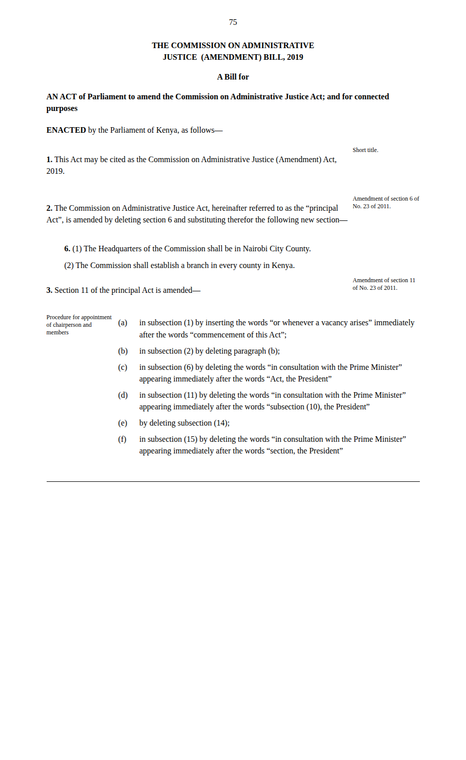75
The Commission on Administrative
Justice (Amendment) Bill, 2019
A Bill for
AN ACT of Parliament to amend the Commission on Administrative Justice Act; and for connected purposes
ENACTED by the Parliament of Kenya, as follows—
1. This Act may be cited as the Commission on Administrative Justice (Amendment) Act, 2019.
Short title.
2. The Commission on Administrative Justice Act, hereinafter referred to as the “principal Act”, is amended by deleting section 6 and substituting therefor the following new section—
Amendment of section 6 of No. 23 of 2011.
6. (1) The Headquarters of the Commission shall be in Nairobi City County.
(2) The Commission shall establish a branch in every county in Kenya.
3. Section 11 of the principal Act is amended—
Amendment of section 11 of No. 23 of 2011.
Procedure for appointment of chairperson and members
(a) in subsection (1) by inserting the words “or whenever a vacancy arises” immediately after the words “commencement of this Act”;
(b) in subsection (2) by deleting paragraph (b);
(c) in subsection (6) by deleting the words “in consultation with the Prime Minister” appearing immediately after the words “Act, the President”
(d) in subsection (11) by deleting the words “in consultation with the Prime Minister” appearing immediately after the words “subsection (10), the President”
(e) by deleting subsection (14);
(f) in subsection (15) by deleting the words “in consultation with the Prime Minister” appearing immediately after the words “section, the President”